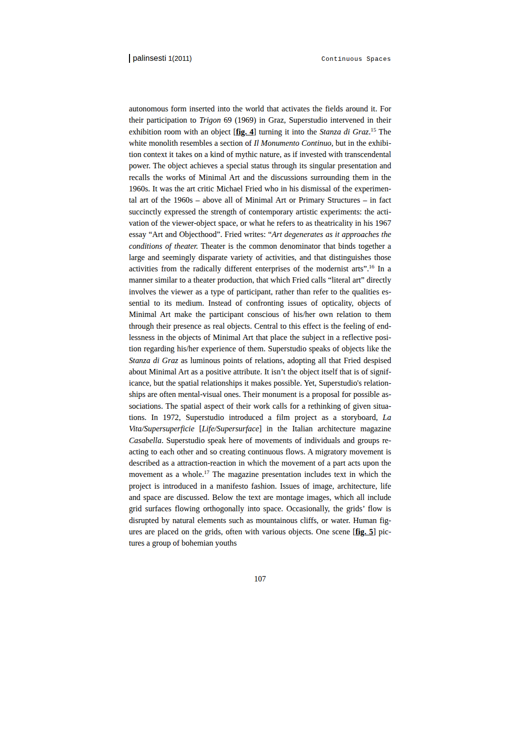palinsesti 1(2011)
Continuous Spaces
autonomous form inserted into the world that activates the fields around it. For their participation to Trigon 69 (1969) in Graz, Superstudio intervened in their exhibition room with an object [fig. 4] turning it into the Stanza di Graz.15 The white monolith resembles a section of Il Monumento Continuo, but in the exhibition context it takes on a kind of mythic nature, as if invested with transcendental power. The object achieves a special status through its singular presentation and recalls the works of Minimal Art and the discussions surrounding them in the 1960s. It was the art critic Michael Fried who in his dismissal of the experimental art of the 1960s – above all of Minimal Art or Primary Structures – in fact succinctly expressed the strength of contemporary artistic experiments: the activation of the viewer-object space, or what he refers to as theatricality in his 1967 essay “Art and Objecthood”. Fried writes: “Art degenerates as it approaches the conditions of theater. Theater is the common denominator that binds together a large and seemingly disparate variety of activities, and that distinguishes those activities from the radically different enterprises of the modernist arts”.16 In a manner similar to a theater production, that which Fried calls “literal art” directly involves the viewer as a type of participant, rather than refer to the qualities essential to its medium. Instead of confronting issues of opticality, objects of Minimal Art make the participant conscious of his/her own relation to them through their presence as real objects. Central to this effect is the feeling of endlessness in the objects of Minimal Art that place the subject in a reflective position regarding his/her experience of them. Superstudio speaks of objects like the Stanza di Graz as luminous points of relations, adopting all that Fried despised about Minimal Art as a positive attribute. It isn’t the object itself that is of significance, but the spatial relationships it makes possible. Yet, Superstudio's relationships are often mental-visual ones. Their monument is a proposal for possible associations. The spatial aspect of their work calls for a rethinking of given situations. In 1972, Superstudio introduced a film project as a storyboard, La Vita/Supersuperficie [Life/Supersurface] in the Italian architecture magazine Casabella. Superstudio speak here of movements of individuals and groups reacting to each other and so creating continuous flows. A migratory movement is described as a attraction-reaction in which the movement of a part acts upon the movement as a whole.17 The magazine presentation includes text in which the project is introduced in a manifesto fashion. Issues of image, architecture, life and space are discussed. Below the text are montage images, which all include grid surfaces flowing orthogonally into space. Occasionally, the grids’ flow is disrupted by natural elements such as mountainous cliffs, or water. Human figures are placed on the grids, often with various objects. One scene [fig. 5] pictures a group of bohemian youths
107